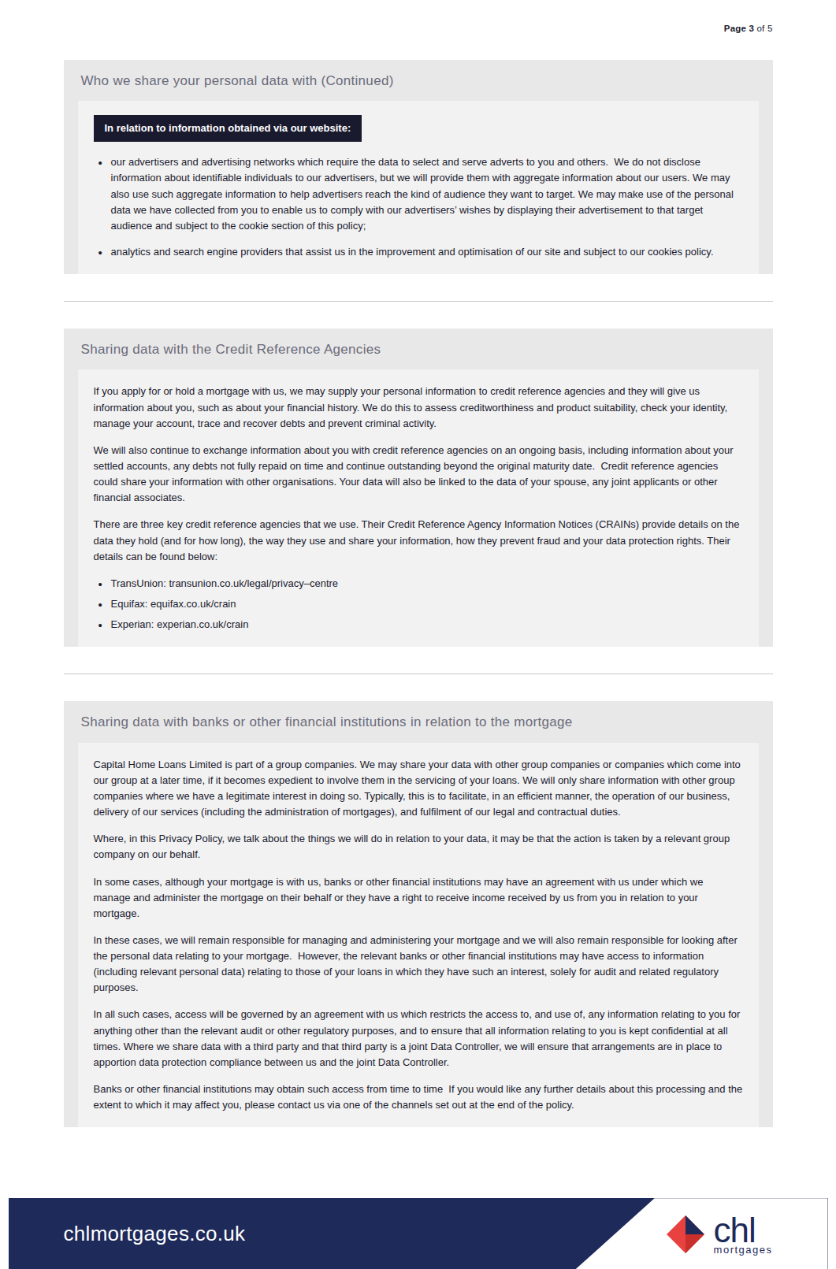Page 3 of 5
Who we share your personal data with (Continued)
In relation to information obtained via our website:
our advertisers and advertising networks which require the data to select and serve adverts to you and others. We do not disclose information about identifiable individuals to our advertisers, but we will provide them with aggregate information about our users. We may also use such aggregate information to help advertisers reach the kind of audience they want to target. We may make use of the personal data we have collected from you to enable us to comply with our advertisers’ wishes by displaying their advertisement to that target audience and subject to the cookie section of this policy;
analytics and search engine providers that assist us in the improvement and optimisation of our site and subject to our cookies policy.
Sharing data with the Credit Reference Agencies
If you apply for or hold a mortgage with us, we may supply your personal information to credit reference agencies and they will give us information about you, such as about your financial history. We do this to assess creditworthiness and product suitability, check your identity, manage your account, trace and recover debts and prevent criminal activity.
We will also continue to exchange information about you with credit reference agencies on an ongoing basis, including information about your settled accounts, any debts not fully repaid on time and continue outstanding beyond the original maturity date. Credit reference agencies could share your information with other organisations. Your data will also be linked to the data of your spouse, any joint applicants or other financial associates.
There are three key credit reference agencies that we use. Their Credit Reference Agency Information Notices (CRAINs) provide details on the data they hold (and for how long), the way they use and share your information, how they prevent fraud and your data protection rights. Their details can be found below:
TransUnion: transunion.co.uk/legal/privacy–centre
Equifax: equifax.co.uk/crain
Experian: experian.co.uk/crain
Sharing data with banks or other financial institutions in relation to the mortgage
Capital Home Loans Limited is part of a group companies. We may share your data with other group companies or companies which come into our group at a later time, if it becomes expedient to involve them in the servicing of your loans. We will only share information with other group companies where we have a legitimate interest in doing so. Typically, this is to facilitate, in an efficient manner, the operation of our business, delivery of our services (including the administration of mortgages), and fulfilment of our legal and contractual duties.
Where, in this Privacy Policy, we talk about the things we will do in relation to your data, it may be that the action is taken by a relevant group company on our behalf.
In some cases, although your mortgage is with us, banks or other financial institutions may have an agreement with us under which we manage and administer the mortgage on their behalf or they have a right to receive income received by us from you in relation to your mortgage.
In these cases, we will remain responsible for managing and administering your mortgage and we will also remain responsible for looking after the personal data relating to your mortgage. However, the relevant banks or other financial institutions may have access to information (including relevant personal data) relating to those of your loans in which they have such an interest, solely for audit and related regulatory purposes.
In all such cases, access will be governed by an agreement with us which restricts the access to, and use of, any information relating to you for anything other than the relevant audit or other regulatory purposes, and to ensure that all information relating to you is kept confidential at all times. Where we share data with a third party and that third party is a joint Data Controller, we will ensure that arrangements are in place to apportion data protection compliance between us and the joint Data Controller.
Banks or other financial institutions may obtain such access from time to time If you would like any further details about this processing and the extent to which it may affect you, please contact us via one of the channels set out at the end of the policy.
chlmortgages.co.uk
chl mortgages